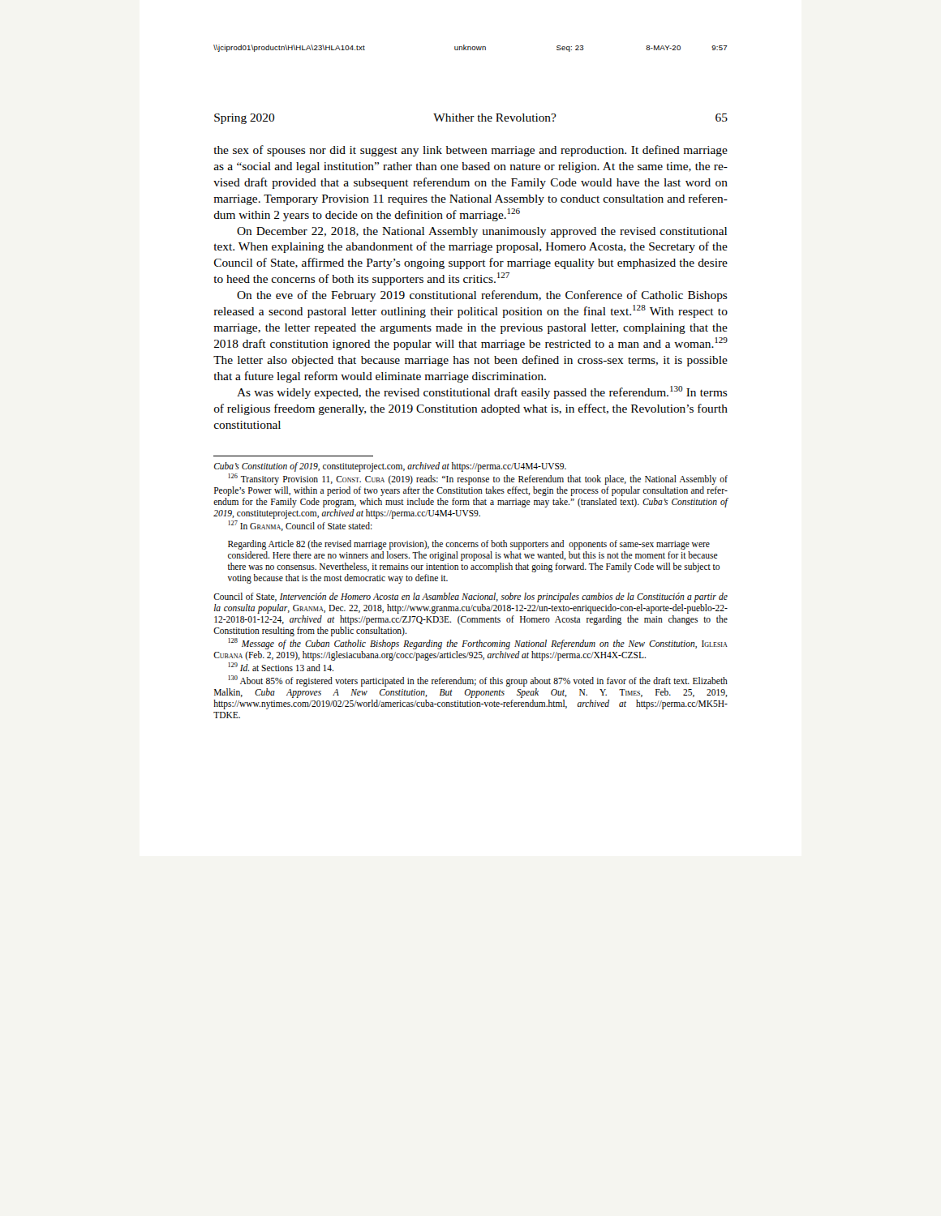\\jciprod01\productn\H\HLA\23\HLA104.txt unknown Seq: 23 8-MAY-20 9:57
Spring 2020 Whither the Revolution? 65
the sex of spouses nor did it suggest any link between marriage and reproduction. It defined marriage as a “social and legal institution” rather than one based on nature or religion. At the same time, the revised draft provided that a subsequent referendum on the Family Code would have the last word on marriage. Temporary Provision 11 requires the National Assembly to conduct consultation and referendum within 2 years to decide on the definition of marriage.126
On December 22, 2018, the National Assembly unanimously approved the revised constitutional text. When explaining the abandonment of the marriage proposal, Homero Acosta, the Secretary of the Council of State, affirmed the Party’s ongoing support for marriage equality but emphasized the desire to heed the concerns of both its supporters and its critics.127
On the eve of the February 2019 constitutional referendum, the Conference of Catholic Bishops released a second pastoral letter outlining their political position on the final text.128 With respect to marriage, the letter repeated the arguments made in the previous pastoral letter, complaining that the 2018 draft constitution ignored the popular will that marriage be restricted to a man and a woman.129 The letter also objected that because marriage has not been defined in cross-sex terms, it is possible that a future legal reform would eliminate marriage discrimination.
As was widely expected, the revised constitutional draft easily passed the referendum.130 In terms of religious freedom generally, the 2019 Constitution adopted what is, in effect, the Revolution’s fourth constitutional
Cuba’s Constitution of 2019, constituteproject.com, archived at https://perma.cc/U4M4-UVS9.
126 Transitory Provision 11, Const. Cuba (2019) reads: “In response to the Referendum that took place, the National Assembly of People’s Power will, within a period of two years after the Constitution takes effect, begin the process of popular consultation and referendum for the Family Code program, which must include the form that a marriage may take.” (translated text). Cuba’s Constitution of 2019, constituteproject.com, archived at https://perma.cc/U4M4-UVS9.
127 In Granma, Council of State stated:
Regarding Article 82 (the revised marriage provision), the concerns of both supporters and opponents of same-sex marriage were considered. Here there are no winners and losers. The original proposal is what we wanted, but this is not the moment for it because there was no consensus. Nevertheless, it remains our intention to accomplish that going forward. The Family Code will be subject to voting because that is the most democratic way to define it.
Council of State, Intervención de Homero Acosta en la Asamblea Nacional, sobre los principales cambios de la Constitución a partir de la consulta popular, Granma, Dec. 22, 2018, http://www.granma.cu/cuba/2018-12-22/un-texto-enriquecido-con-el-aporte-del-pueblo-22-12-2018-01-12-24, archived at https://perma.cc/ZJ7Q-KD3E. (Comments of Homero Acosta regarding the main changes to the Constitution resulting from the public consultation).
128 Message of the Cuban Catholic Bishops Regarding the Forthcoming National Referendum on the New Constitution, Iglesia Cubana (Feb. 2, 2019), https://iglesiacubana.org/cocc/pages/articles/925, archived at https://perma.cc/XH4X-CZSL.
129 Id. at Sections 13 and 14.
130 About 85% of registered voters participated in the referendum; of this group about 87% voted in favor of the draft text. Elizabeth Malkin, Cuba Approves A New Constitution, But Opponents Speak Out, N. Y. Times, Feb. 25, 2019, https://www.nytimes.com/2019/02/25/world/americas/cuba-constitution-vote-referendum.html, archived at https://perma.cc/MK5H-TDKE.